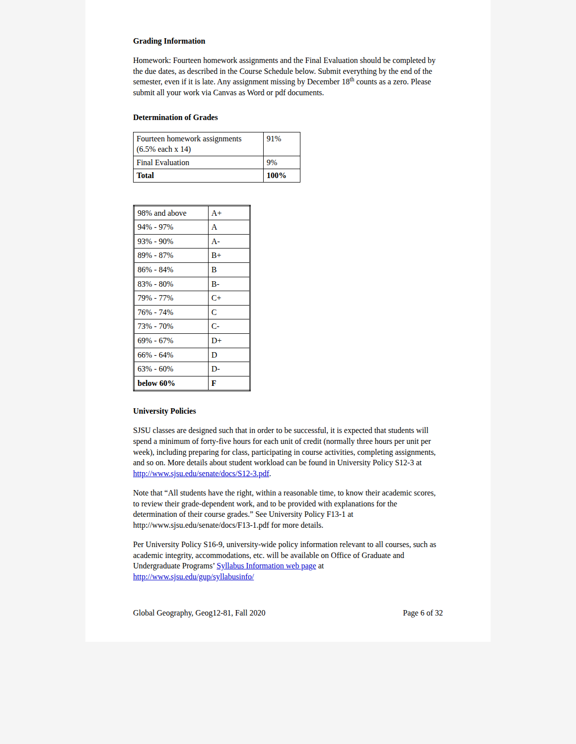Grading Information
Homework: Fourteen homework assignments and the Final Evaluation should be completed by the due dates, as described in the Course Schedule below. Submit everything by the end of the semester, even if it is late. Any assignment missing by December 18th counts as a zero. Please submit all your work via Canvas as Word or pdf documents.
Determination of Grades
| Fourteen homework assignments (6.5% each x 14) | 91% |
| Final Evaluation | 9% |
| Total | 100% |
| 98% and above | A+ |
| 94% - 97% | A |
| 93% - 90% | A- |
| 89% - 87% | B+ |
| 86% - 84% | B |
| 83% - 80% | B- |
| 79% - 77% | C+ |
| 76% - 74% | C |
| 73% - 70% | C- |
| 69% - 67% | D+ |
| 66% - 64% | D |
| 63% - 60% | D- |
| below 60% | F |
University Policies
SJSU classes are designed such that in order to be successful, it is expected that students will spend a minimum of forty-five hours for each unit of credit (normally three hours per unit per week), including preparing for class, participating in course activities, completing assignments, and so on. More details about student workload can be found in University Policy S12-3 at http://www.sjsu.edu/senate/docs/S12-3.pdf.
Note that “All students have the right, within a reasonable time, to know their academic scores, to review their grade-dependent work, and to be provided with explanations for the determination of their course grades.” See University Policy F13-1 at http://www.sjsu.edu/senate/docs/F13-1.pdf for more details.
Per University Policy S16-9, university-wide policy information relevant to all courses, such as academic integrity, accommodations, etc. will be available on Office of Graduate and Undergraduate Programs’ Syllabus Information web page at http://www.sjsu.edu/gup/syllabusinfo/
Global Geography, Geog12-81, Fall 2020 Page 6 of 32